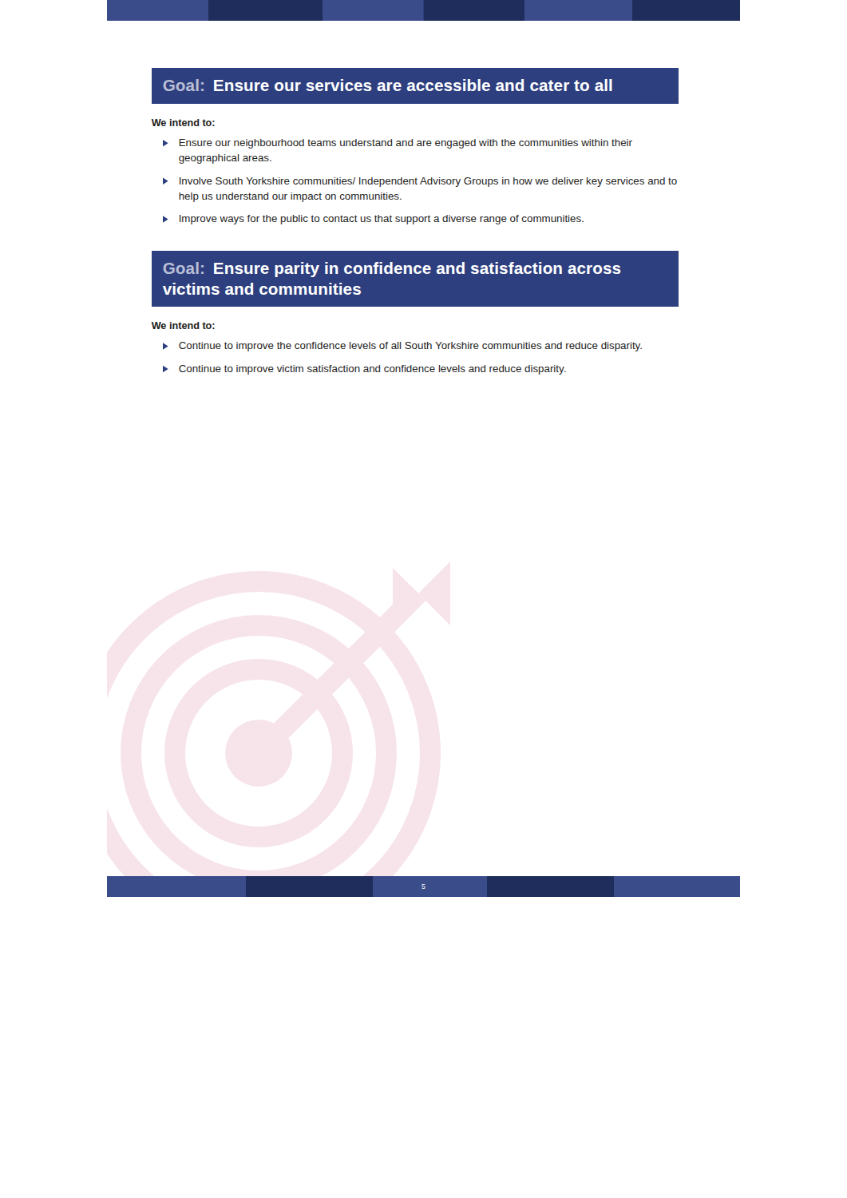Goal: Ensure our services are accessible and cater to all
We intend to:
Ensure our neighbourhood teams understand and are engaged with the communities within their geographical areas.
Involve South Yorkshire communities/ Independent Advisory Groups in how we deliver key services and to help us understand our impact on communities.
Improve ways for the public to contact us that support a diverse range of communities.
Goal: Ensure parity in confidence and satisfaction across victims and communities
We intend to:
Continue to improve the confidence levels of all South Yorkshire communities and reduce disparity.
Continue to improve victim satisfaction and confidence levels and reduce disparity.
5